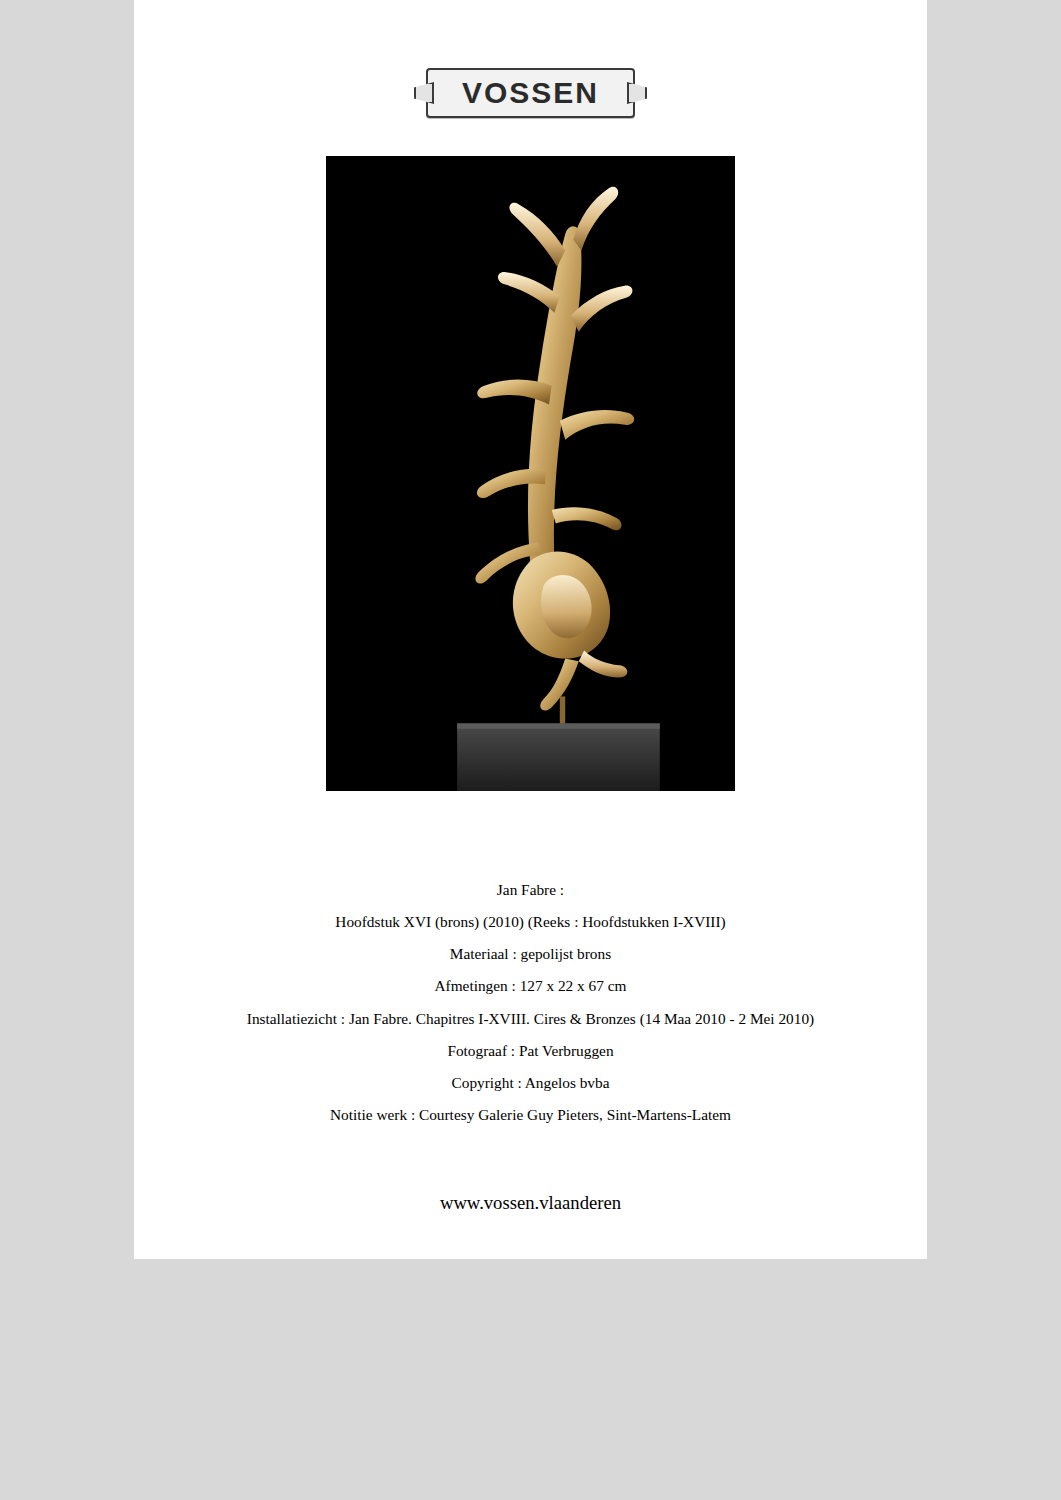VOSSEN
Jan Fabre :
Hoofdstuk XVI (brons) (2010) (Reeks : Hoofdstukken I-XVIII)
Materiaal : gepolijst brons
Afmetingen : 127 x 22 x 67 cm
Installatiezicht : Jan Fabre. Chapitres I-XVIII. Cires & Bronzes (14 Maa 2010 - 2 Mei 2010)
Fotograaf : Pat Verbruggen
Copyright : Angelos bvba
Notitie werk : Courtesy Galerie Guy Pieters, Sint-Martens-Latem
www.vossen.vlaanderen